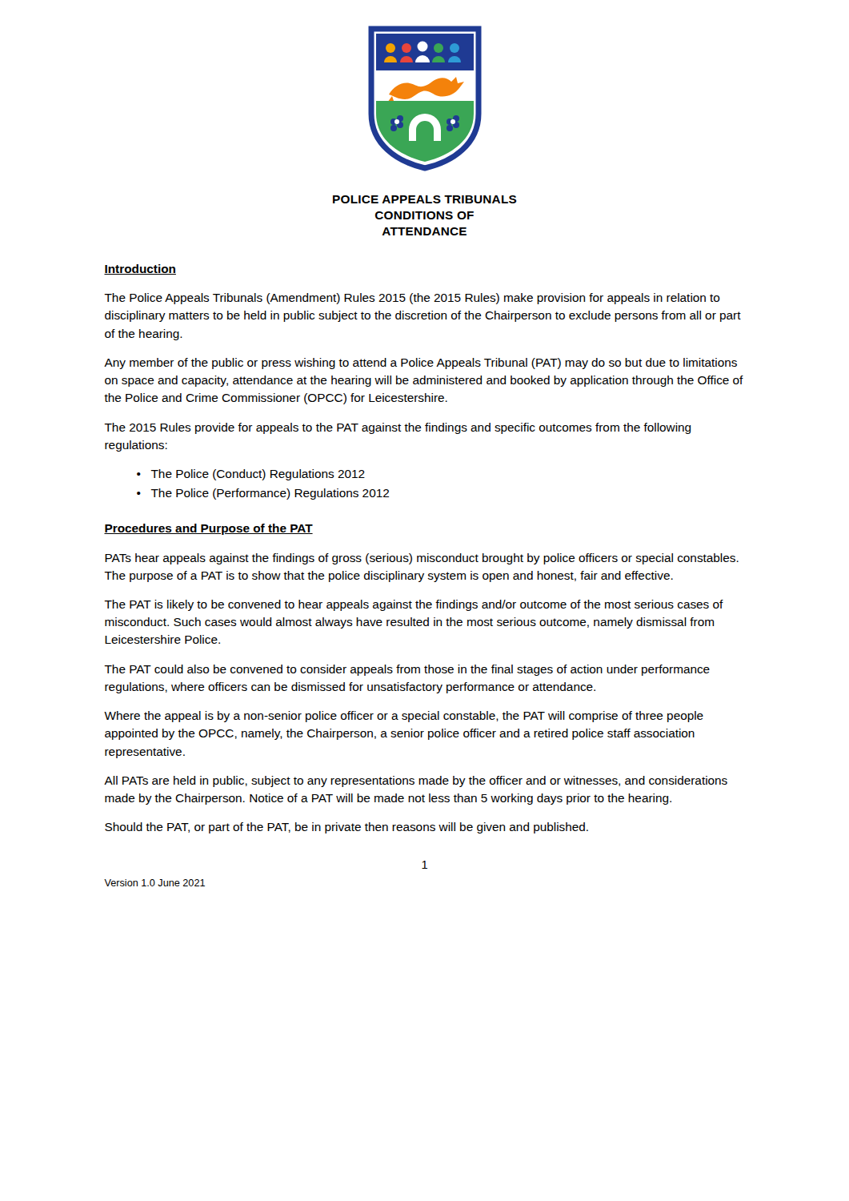OPCC Leicestershire crest
POLICE APPEALS TRIBUNALS
CONDITIONS OF
ATTENDANCE
Introduction
The Police Appeals Tribunals (Amendment) Rules 2015 (the 2015 Rules) make provision for appeals in relation to disciplinary matters to be held in public subject to the discretion of the Chairperson to exclude persons from all or part of the hearing.
Any member of the public or press wishing to attend a Police Appeals Tribunal (PAT) may do so but due to limitations on space and capacity, attendance at the hearing will be administered and booked by application through the Office of the Police and Crime Commissioner (OPCC) for Leicestershire.
The 2015 Rules provide for appeals to the PAT against the findings and specific outcomes from the following regulations:
The Police (Conduct) Regulations 2012
The Police (Performance) Regulations 2012
Procedures and Purpose of the PAT
PATs hear appeals against the findings of gross (serious) misconduct brought by police officers or special constables. The purpose of a PAT is to show that the police disciplinary system is open and honest, fair and effective.
The PAT is likely to be convened to hear appeals against the findings and/or outcome of the most serious cases of misconduct. Such cases would almost always have resulted in the most serious outcome, namely dismissal from Leicestershire Police.
The PAT could also be convened to consider appeals from those in the final stages of action under performance regulations, where officers can be dismissed for unsatisfactory performance or attendance.
Where the appeal is by a non-senior police officer or a special constable, the PAT will comprise of three people appointed by the OPCC, namely, the Chairperson, a senior police officer and a retired police staff association representative.
All PATs are held in public, subject to any representations made by the officer and or witnesses, and considerations made by the Chairperson. Notice of a PAT will be made not less than 5 working days prior to the hearing.
Should the PAT, or part of the PAT, be in private then reasons will be given and published.
1
Version 1.0 June 2021